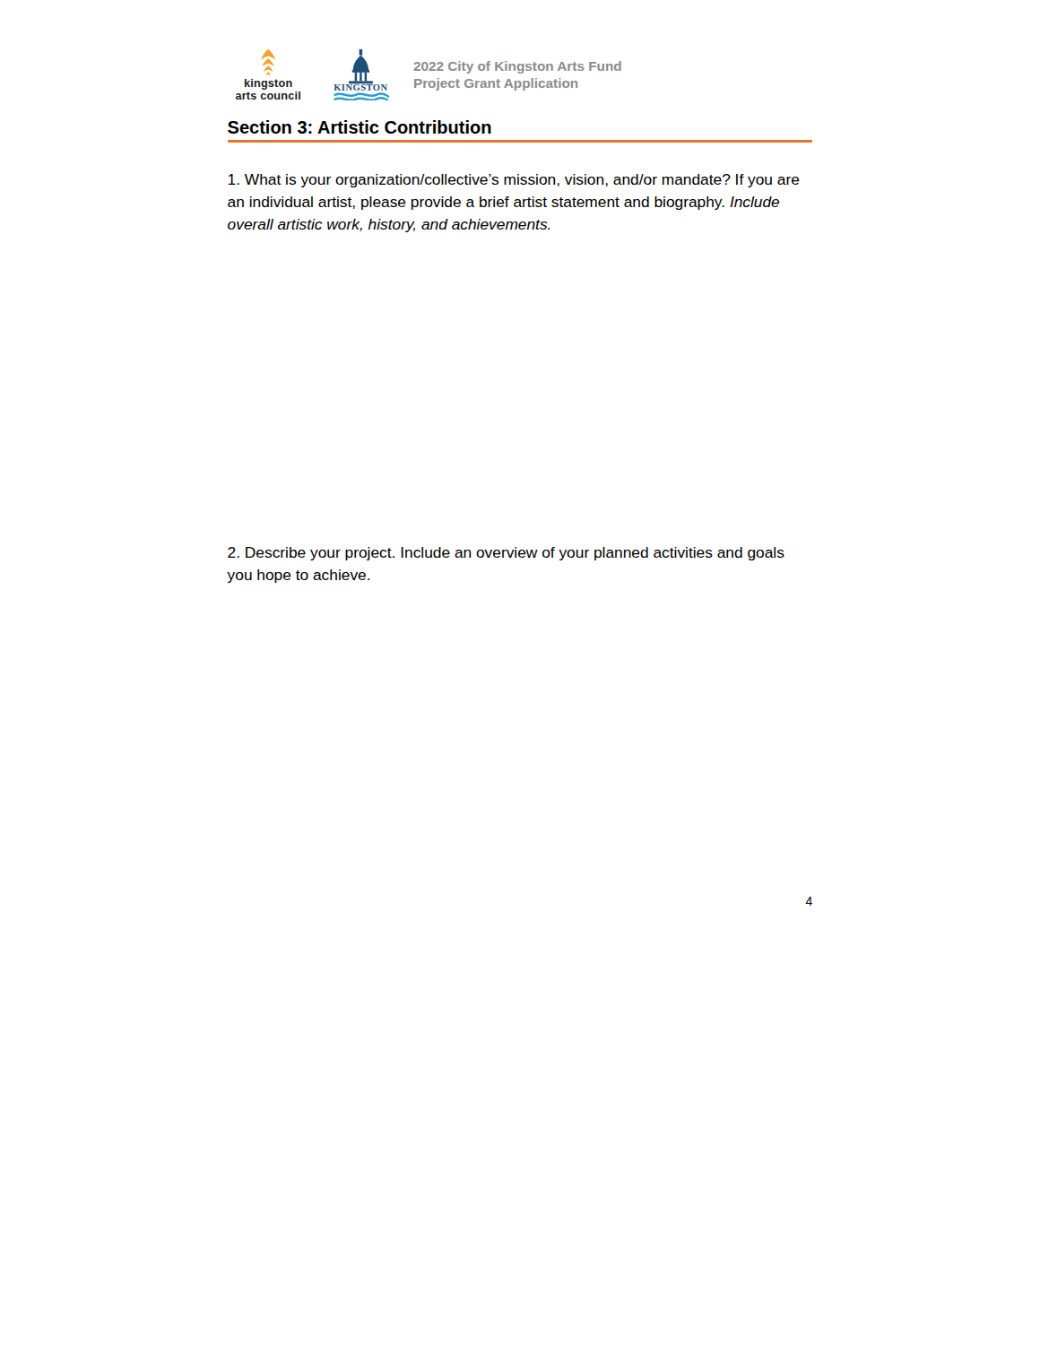kingston
arts council
KINGSTON
2022 City of Kingston Arts Fund
Project Grant Application
Section 3: Artistic Contribution
1. What is your organization/collective’s mission, vision, and/or mandate? If you are an individual artist, please provide a brief artist statement and biography. Include overall artistic work, history, and achievements.
2. Describe your project. Include an overview of your planned activities and goals you hope to achieve.
4